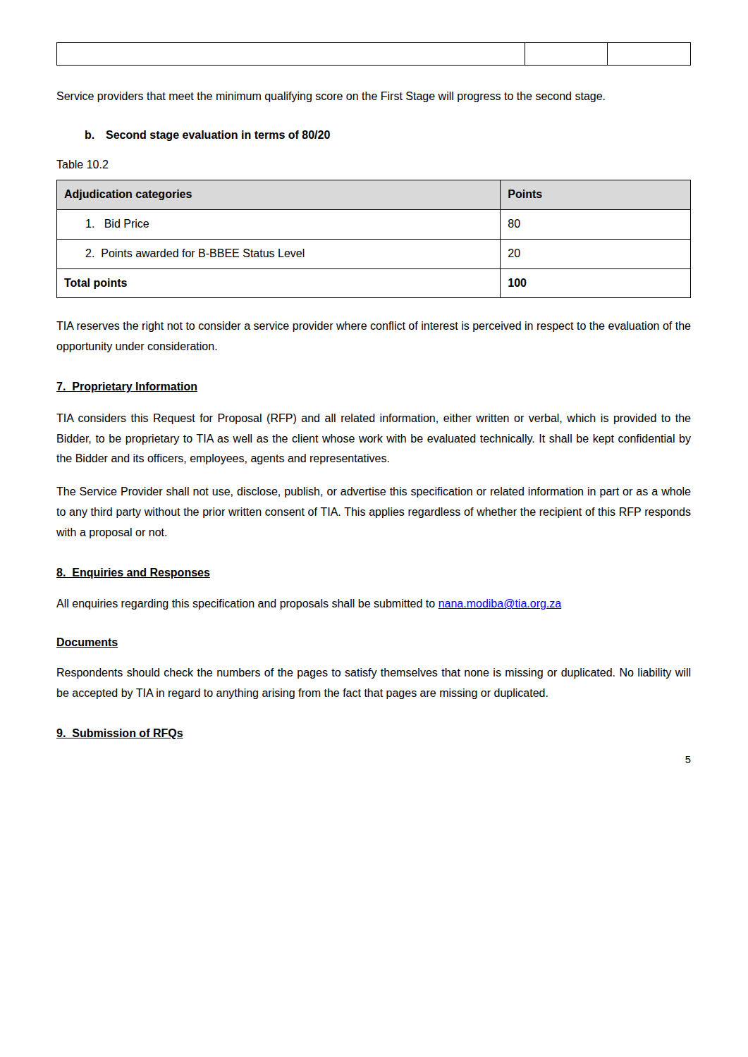Service providers that meet the minimum qualifying score on the First Stage will progress to the second stage.
b. Second stage evaluation in terms of 80/20
Table 10.2
| Adjudication categories | Points |
| --- | --- |
| 1. Bid Price | 80 |
| 2. Points awarded for B-BBEE Status Level | 20 |
| Total points | 100 |
TIA reserves the right not to consider a service provider where conflict of interest is perceived in respect to the evaluation of the opportunity under consideration.
7. Proprietary Information
TIA considers this Request for Proposal (RFP) and all related information, either written or verbal, which is provided to the Bidder, to be proprietary to TIA as well as the client whose work with be evaluated technically. It shall be kept confidential by the Bidder and its officers, employees, agents and representatives.
The Service Provider shall not use, disclose, publish, or advertise this specification or related information in part or as a whole to any third party without the prior written consent of TIA. This applies regardless of whether the recipient of this RFP responds with a proposal or not.
8. Enquiries and Responses
All enquiries regarding this specification and proposals shall be submitted to nana.modiba@tia.org.za
Documents
Respondents should check the numbers of the pages to satisfy themselves that none is missing or duplicated. No liability will be accepted by TIA in regard to anything arising from the fact that pages are missing or duplicated.
9. Submission of RFQs
5